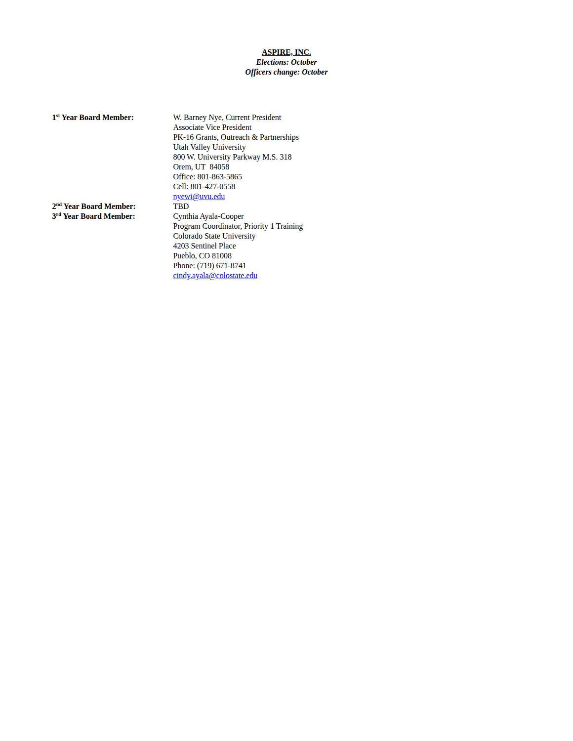ASPIRE, INC.
Elections: October
Officers change: October
| 1 st Year Board Member: | W. Barney Nye, Current President Associate Vice President PK-16 Grants, Outreach & Partnerships Utah Valley University 800 W. University Parkway M.S. 318 Orem, UT 84058 Office: 801-863-5865 Cell: 801-427-0558 nyewi@uvu.edu |
| 2 nd Year Board Member: | TBD |
| 3 rd Year Board Member: | Cynthia Ayala-Cooper Program Coordinator, Priority 1 Training Colorado State University 4203 Sentinel Place Pueblo, CO 81008 Phone: (719) 671-8741 cindy.ayala@colostate.edu |